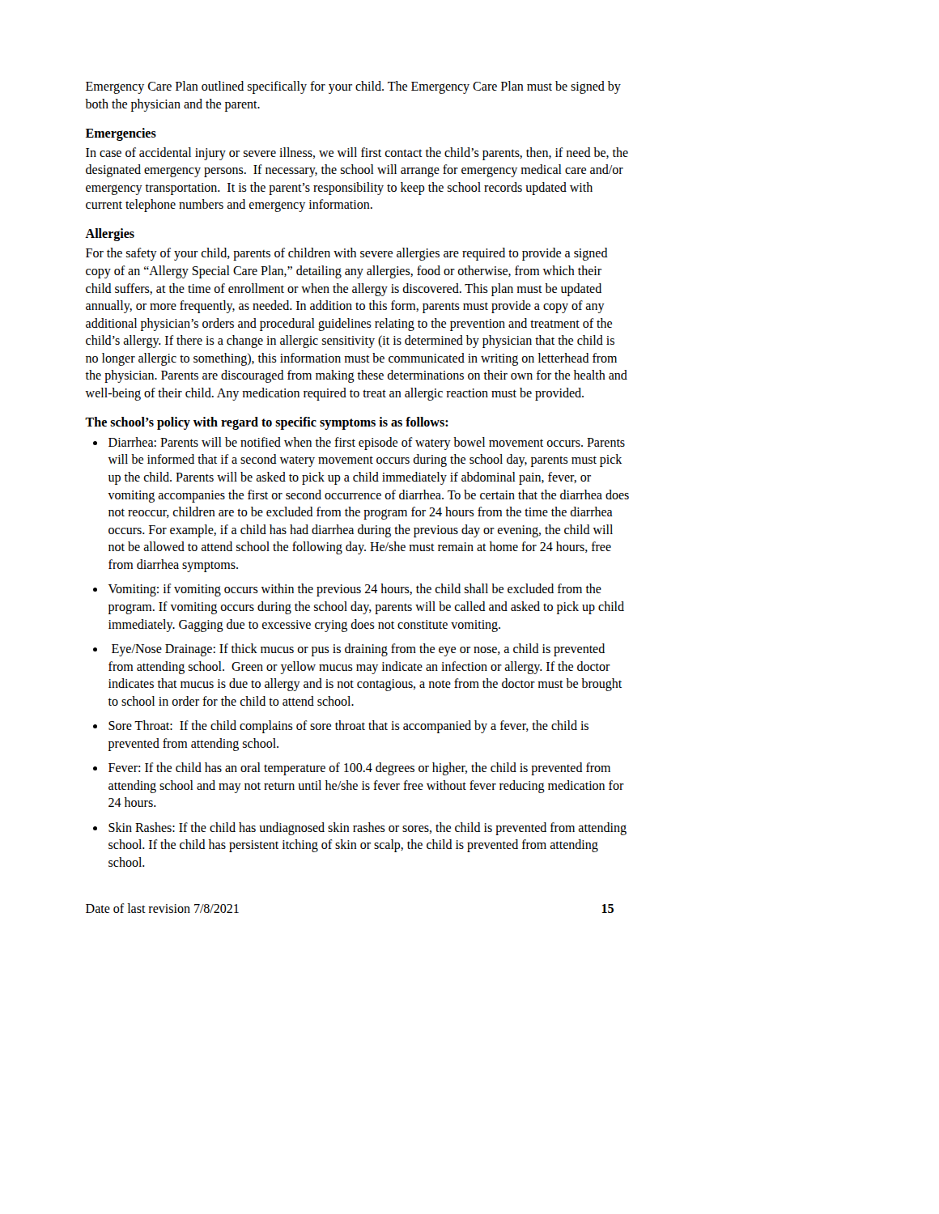Emergency Care Plan outlined specifically for your child. The Emergency Care Plan must be signed by both the physician and the parent.
Emergencies
In case of accidental injury or severe illness, we will first contact the child’s parents, then, if need be, the designated emergency persons. If necessary, the school will arrange for emergency medical care and/or emergency transportation. It is the parent’s responsibility to keep the school records updated with current telephone numbers and emergency information.
Allergies
For the safety of your child, parents of children with severe allergies are required to provide a signed copy of an “Allergy Special Care Plan,” detailing any allergies, food or otherwise, from which their child suffers, at the time of enrollment or when the allergy is discovered. This plan must be updated annually, or more frequently, as needed. In addition to this form, parents must provide a copy of any additional physician’s orders and procedural guidelines relating to the prevention and treatment of the child’s allergy. If there is a change in allergic sensitivity (it is determined by physician that the child is no longer allergic to something), this information must be communicated in writing on letterhead from the physician. Parents are discouraged from making these determinations on their own for the health and well-being of their child. Any medication required to treat an allergic reaction must be provided.
The school’s policy with regard to specific symptoms is as follows:
Diarrhea: Parents will be notified when the first episode of watery bowel movement occurs. Parents will be informed that if a second watery movement occurs during the school day, parents must pick up the child. Parents will be asked to pick up a child immediately if abdominal pain, fever, or vomiting accompanies the first or second occurrence of diarrhea. To be certain that the diarrhea does not reoccur, children are to be excluded from the program for 24 hours from the time the diarrhea occurs. For example, if a child has had diarrhea during the previous day or evening, the child will not be allowed to attend school the following day. He/she must remain at home for 24 hours, free from diarrhea symptoms.
Vomiting: if vomiting occurs within the previous 24 hours, the child shall be excluded from the program. If vomiting occurs during the school day, parents will be called and asked to pick up child immediately. Gagging due to excessive crying does not constitute vomiting.
Eye/Nose Drainage: If thick mucus or pus is draining from the eye or nose, a child is prevented from attending school. Green or yellow mucus may indicate an infection or allergy. If the doctor indicates that mucus is due to allergy and is not contagious, a note from the doctor must be brought to school in order for the child to attend school.
Sore Throat: If the child complains of sore throat that is accompanied by a fever, the child is prevented from attending school.
Fever: If the child has an oral temperature of 100.4 degrees or higher, the child is prevented from attending school and may not return until he/she is fever free without fever reducing medication for 24 hours.
Skin Rashes: If the child has undiagnosed skin rashes or sores, the child is prevented from attending school. If the child has persistent itching of skin or scalp, the child is prevented from attending school.
Date of last revision 7/8/2021 15